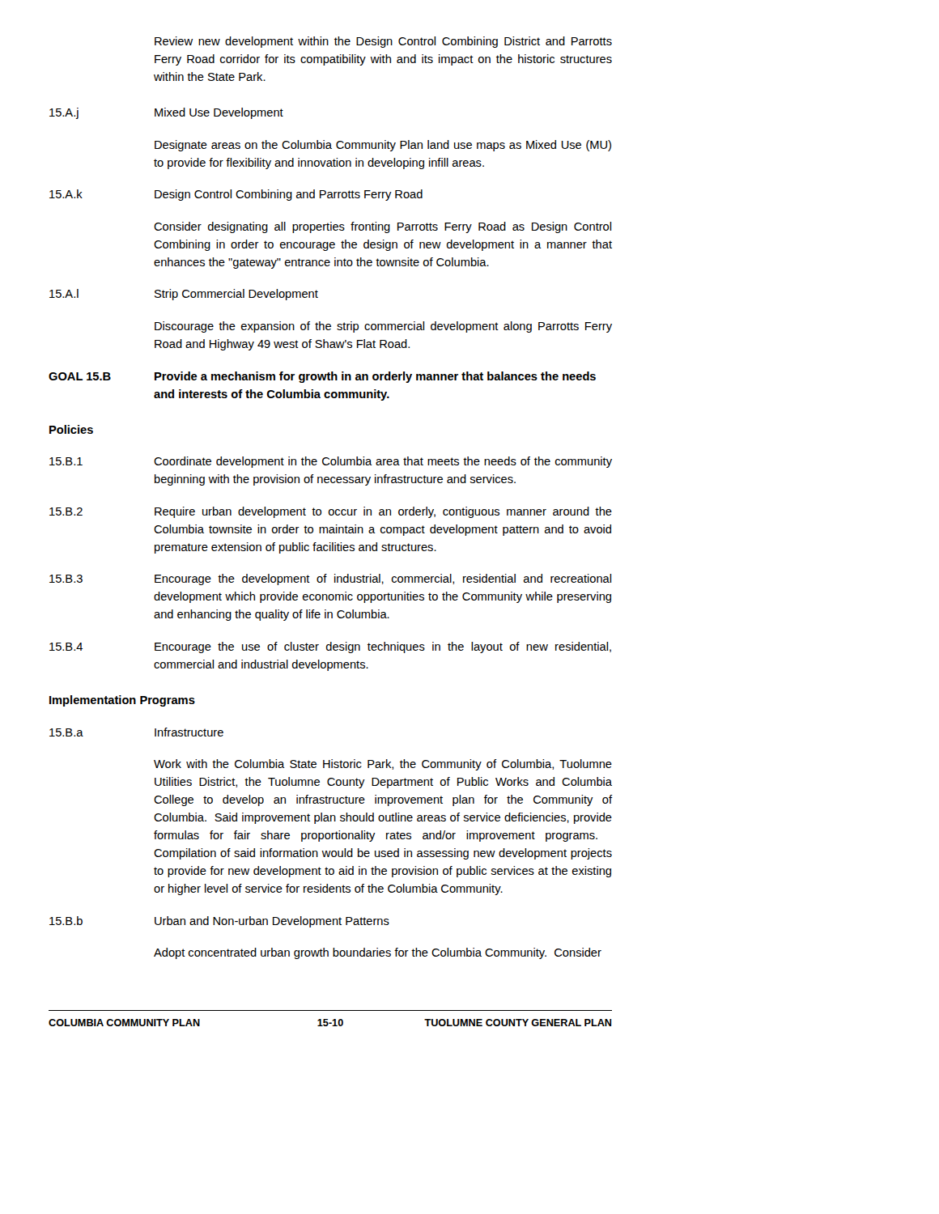Review new development within the Design Control Combining District and Parrotts Ferry Road corridor for its compatibility with and its impact on the historic structures within the State Park.
15.A.j
Mixed Use Development
Designate areas on the Columbia Community Plan land use maps as Mixed Use (MU) to provide for flexibility and innovation in developing infill areas.
15.A.k
Design Control Combining and Parrotts Ferry Road
Consider designating all properties fronting Parrotts Ferry Road as Design Control Combining in order to encourage the design of new development in a manner that enhances the "gateway" entrance into the townsite of Columbia.
15.A.l
Strip Commercial Development
Discourage the expansion of the strip commercial development along Parrotts Ferry Road and Highway 49 west of Shaw's Flat Road.
GOAL 15.B
Provide a mechanism for growth in an orderly manner that balances the needs and interests of the Columbia community.
Policies
15.B.1
Coordinate development in the Columbia area that meets the needs of the community beginning with the provision of necessary infrastructure and services.
15.B.2
Require urban development to occur in an orderly, contiguous manner around the Columbia townsite in order to maintain a compact development pattern and to avoid premature extension of public facilities and structures.
15.B.3
Encourage the development of industrial, commercial, residential and recreational development which provide economic opportunities to the Community while preserving and enhancing the quality of life in Columbia.
15.B.4
Encourage the use of cluster design techniques in the layout of new residential, commercial and industrial developments.
Implementation Programs
15.B.a
Infrastructure
Work with the Columbia State Historic Park, the Community of Columbia, Tuolumne Utilities District, the Tuolumne County Department of Public Works and Columbia College to develop an infrastructure improvement plan for the Community of Columbia. Said improvement plan should outline areas of service deficiencies, provide formulas for fair share proportionality rates and/or improvement programs. Compilation of said information would be used in assessing new development projects to provide for new development to aid in the provision of public services at the existing or higher level of service for residents of the Columbia Community.
15.B.b
Urban and Non-urban Development Patterns
Adopt concentrated urban growth boundaries for the Columbia Community. Consider
COLUMBIA COMMUNITY PLAN
15-10
TUOLUMNE COUNTY GENERAL PLAN